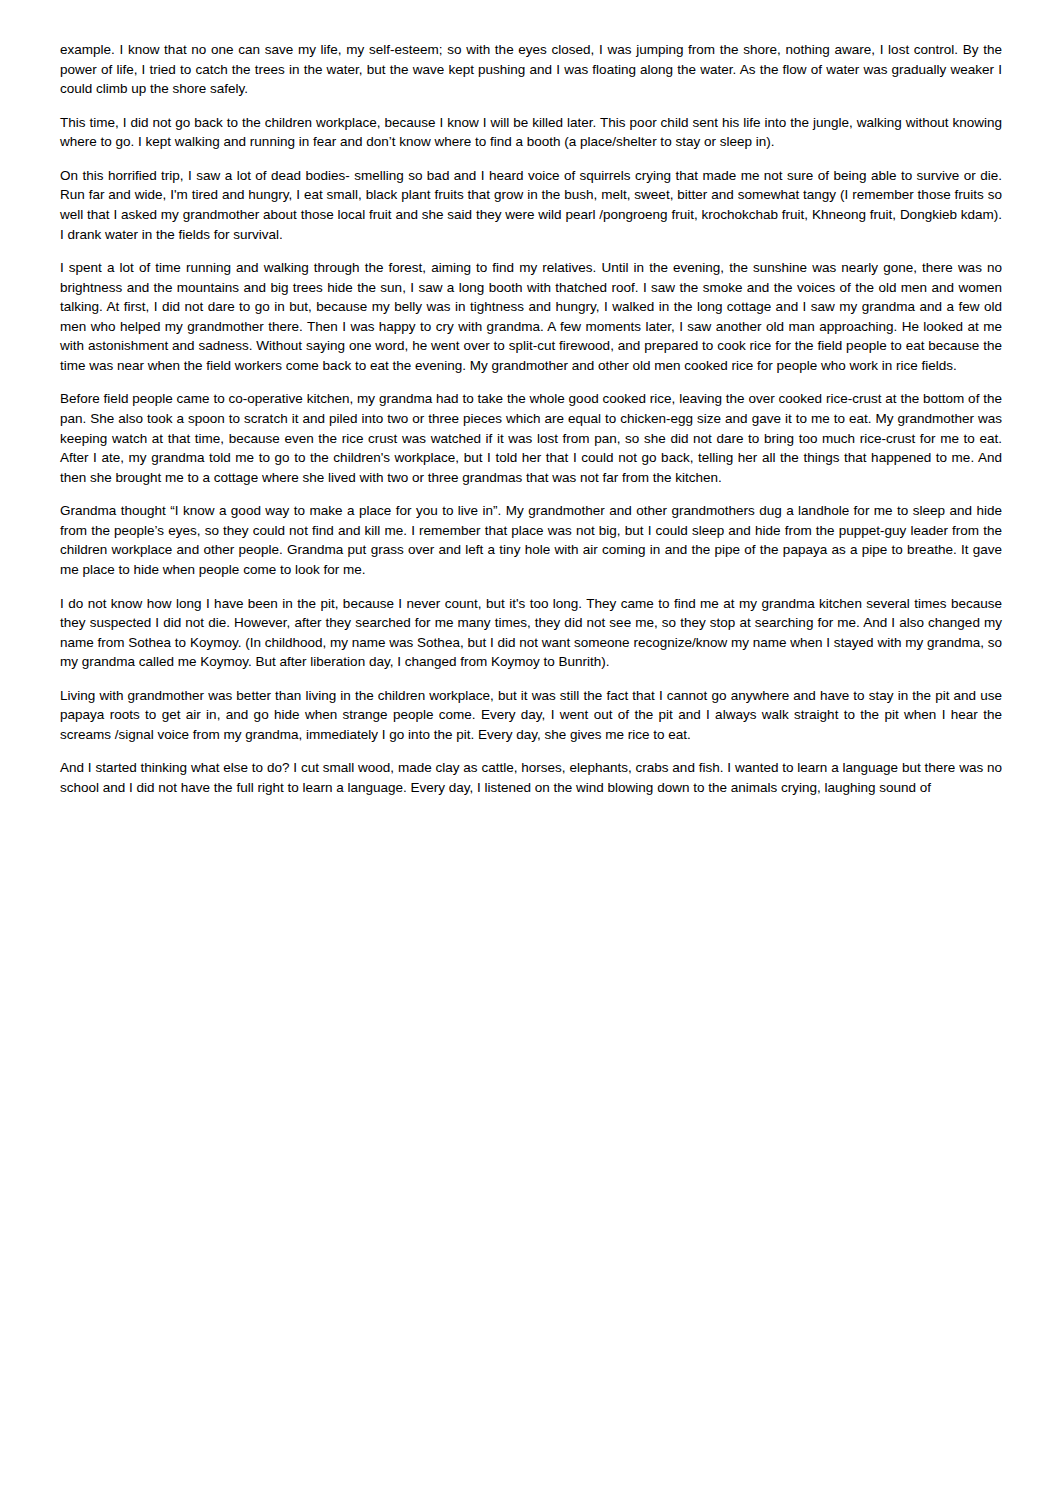example. I know that no one can save my life, my self-esteem; so with the eyes closed, I was jumping from the shore, nothing aware, I lost control. By the power of life, I tried to catch the trees in the water, but the wave kept pushing and I was floating along the water. As the flow of water was gradually weaker I could climb up the shore safely.
This time, I did not go back to the children workplace, because I know I will be killed later. This poor child sent his life into the jungle, walking without knowing where to go. I kept walking and running in fear and don’t know where to find a booth (a place/shelter to stay or sleep in).
On this horrified trip, I saw a lot of dead bodies- smelling so bad and I heard voice of squirrels crying that made me not sure of being able to survive or die. Run far and wide, I'm tired and hungry, I eat small, black plant fruits that grow in the bush, melt, sweet, bitter and somewhat tangy (I remember those fruits so well that I asked my grandmother about those local fruit and she said they were wild pearl /pongroeng fruit, krochokchab fruit, Khneong fruit, Dongkieb kdam). I drank water in the fields for survival.
I spent a lot of time running and walking through the forest, aiming to find my relatives. Until in the evening, the sunshine was nearly gone, there was no brightness and the mountains and big trees hide the sun, I saw a long booth with thatched roof. I saw the smoke and the voices of the old men and women talking. At first, I did not dare to go in but, because my belly was in tightness and hungry, I walked in the long cottage and I saw my grandma and a few old men who helped my grandmother there. Then I was happy to cry with grandma. A few moments later, I saw another old man approaching. He looked at me with astonishment and sadness. Without saying one word, he went over to split-cut firewood, and prepared to cook rice for the field people to eat because the time was near when the field workers come back to eat the evening. My grandmother and other old men cooked rice for people who work in rice fields.
Before field people came to co-operative kitchen, my grandma had to take the whole good cooked rice, leaving the over cooked rice-crust at the bottom of the pan. She also took a spoon to scratch it and piled into two or three pieces which are equal to chicken-egg size and gave it to me to eat. My grandmother was keeping watch at that time, because even the rice crust was watched if it was lost from pan, so she did not dare to bring too much rice-crust for me to eat. After I ate, my grandma told me to go to the children's workplace, but I told her that I could not go back, telling her all the things that happened to me. And then she brought me to a cottage where she lived with two or three grandmas that was not far from the kitchen.
Grandma thought “I know a good way to make a place for you to live in”. My grandmother and other grandmothers dug a landhole for me to sleep and hide from the people’s eyes, so they could not find and kill me. I remember that place was not big, but I could sleep and hide from the puppet-guy leader from the children workplace and other people. Grandma put grass over and left a tiny hole with air coming in and the pipe of the papaya as a pipe to breathe. It gave me place to hide when people come to look for me.
I do not know how long I have been in the pit, because I never count, but it's too long. They came to find me at my grandma kitchen several times because they suspected I did not die. However, after they searched for me many times, they did not see me, so they stop at searching for me. And I also changed my name from Sothea to Koymoy. (In childhood, my name was Sothea, but I did not want someone recognize/know my name when I stayed with my grandma, so my grandma called me Koymoy. But after liberation day, I changed from Koymoy to Bunrith).
Living with grandmother was better than living in the children workplace, but it was still the fact that I cannot go anywhere and have to stay in the pit and use papaya roots to get air in, and go hide when strange people come. Every day, I went out of the pit and I always walk straight to the pit when I hear the screams /signal voice from my grandma, immediately I go into the pit. Every day, she gives me rice to eat.
And I started thinking what else to do? I cut small wood, made clay as cattle, horses, elephants, crabs and fish. I wanted to learn a language but there was no school and I did not have the full right to learn a language. Every day, I listened on the wind blowing down to the animals crying, laughing sound of